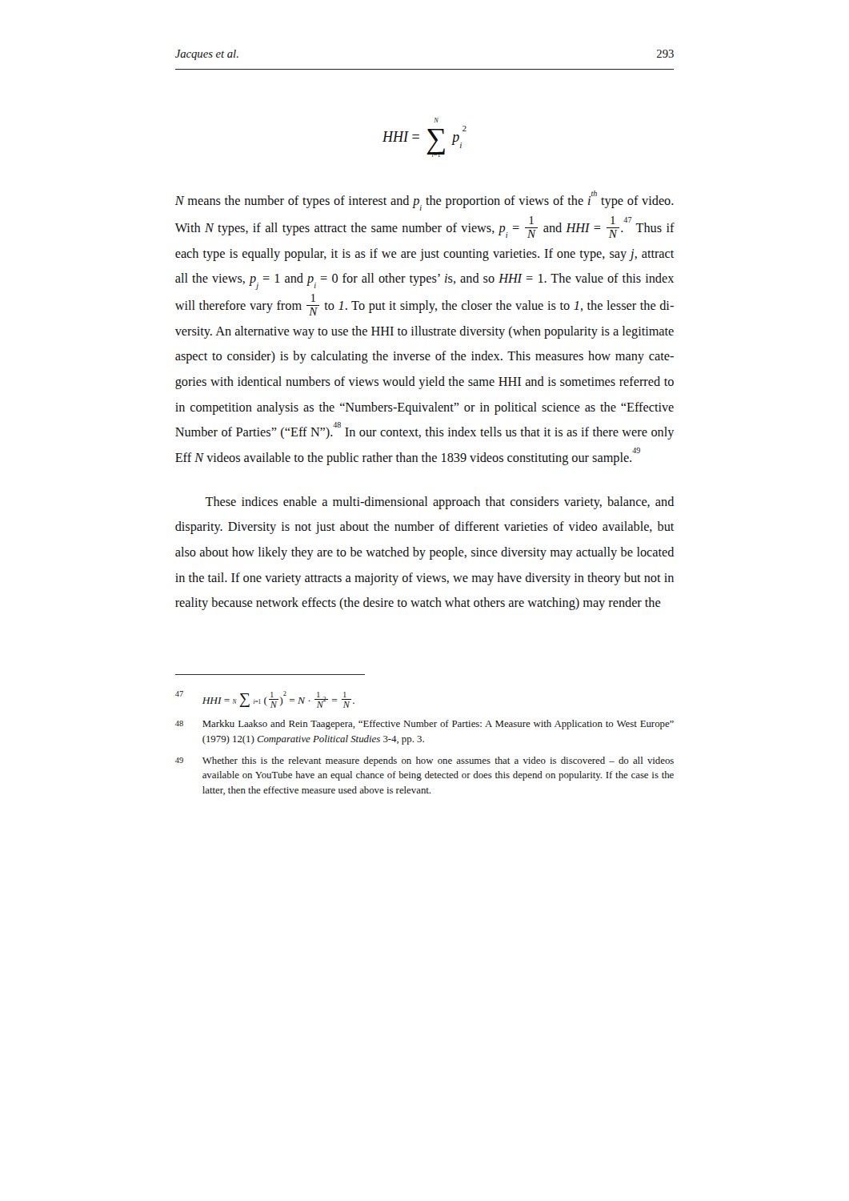Jacques et al. 293
HHI = N ∑ i=1 pi2
N means the number of types of interest and pi the proportion of views of the ith type of video. With N types, if all types attract the same number of views, pi = 1 N and HHI = 1 N.47 Thus if each type is equally popular, it is as if we are just counting varieties. If one type, say j, attract all the views, pj = 1 and pi = 0 for all other types’ is, and so HHI = 1. The value of this index will therefore vary from 1 N to 1. To put it simply, the closer the value is to 1, the lesser the diversity. An alternative way to use the HHI to illustrate diversity (when popularity is a legitimate aspect to consider) is by calculating the inverse of the index. This measures how many categories with identical numbers of views would yield the same HHI and is sometimes referred to in competition analysis as the “Numbers-Equivalent” or in political science as the “Effective Number of Parties” (“Eff N”).48 In our context, this index tells us that it is as if there were only Eff N videos available to the public rather than the 1839 videos constituting our sample.49
These indices enable a multi-dimensional approach that considers variety, balance, and disparity. Diversity is not just about the number of different varieties of video available, but also about how likely they are to be watched by people, since diversity may actually be located in the tail. If one variety attracts a majority of views, we may have diversity in theory but not in reality because network effects (the desire to watch what others are watching) may render the
47 HHI = N ∑ i=1 (1 N)2 = N · 1 N2 = 1 N.
48 Markku Laakso and Rein Taagepera, “Effective Number of Parties: A Measure with Application to West Europe” (1979) 12(1) Comparative Political Studies 3-4, pp. 3.
49 Whether this is the relevant measure depends on how one assumes that a video is discovered – do all videos available on YouTube have an equal chance of being detected or does this depend on popularity. If the case is the latter, then the effective measure used above is relevant.